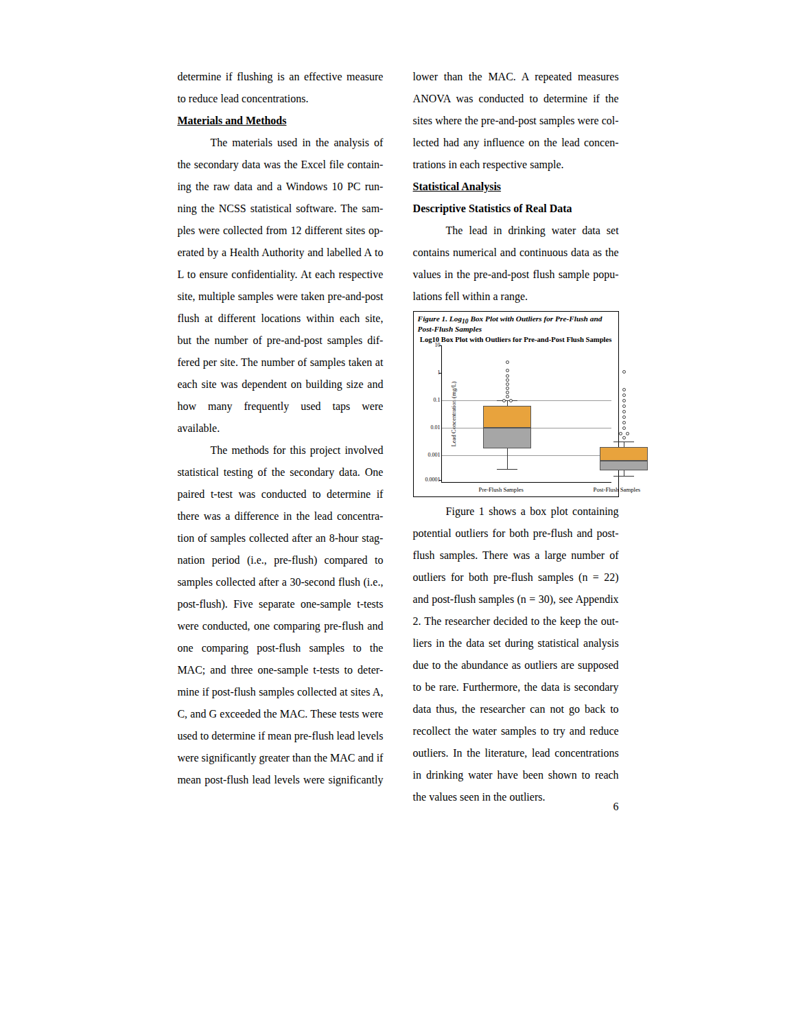determine if flushing is an effective measure to reduce lead concentrations.
Materials and Methods
The materials used in the analysis of the secondary data was the Excel file containing the raw data and a Windows 10 PC running the NCSS statistical software. The samples were collected from 12 different sites operated by a Health Authority and labelled A to L to ensure confidentiality. At each respective site, multiple samples were taken pre-and-post flush at different locations within each site, but the number of pre-and-post samples differed per site. The number of samples taken at each site was dependent on building size and how many frequently used taps were available.
The methods for this project involved statistical testing of the secondary data. One paired t-test was conducted to determine if there was a difference in the lead concentration of samples collected after an 8-hour stagnation period (i.e., pre-flush) compared to samples collected after a 30-second flush (i.e., post-flush). Five separate one-sample t-tests were conducted, one comparing pre-flush and one comparing post-flush samples to the MAC; and three one-sample t-tests to determine if post-flush samples collected at sites A, C, and G exceeded the MAC. These tests were used to determine if mean pre-flush lead levels were significantly greater than the MAC and if mean post-flush lead levels were significantly lower than the MAC. A repeated measures ANOVA was conducted to determine if the sites where the pre-and-post samples were collected had any influence on the lead concentrations in each respective sample.
Statistical Analysis
Descriptive Statistics of Real Data
The lead in drinking water data set contains numerical and continuous data as the values in the pre-and-post flush sample populations fell within a range.
Figure 1. Log10 Box Plot with Outliers for Pre-Flush and Post-Flush Samples
Log10 Box Plot with Outliers for Pre-and-Post Flush Samples
Lead Concentration (mg/L)
10
1
0.1
0.01
0.001
0.0001
Pre-Flush Samples
Post-Flush Samples
Figure 1 shows a box plot containing potential outliers for both pre-flush and post-flush samples. There was a large number of outliers for both pre-flush samples (n = 22) and post-flush samples (n = 30), see Appendix 2. The researcher decided to the keep the outliers in the data set during statistical analysis due to the abundance as outliers are supposed to be rare. Furthermore, the data is secondary data thus, the researcher can not go back to recollect the water samples to try and reduce outliers. In the literature, lead concentrations in drinking water have been shown to reach the values seen in the outliers.
6